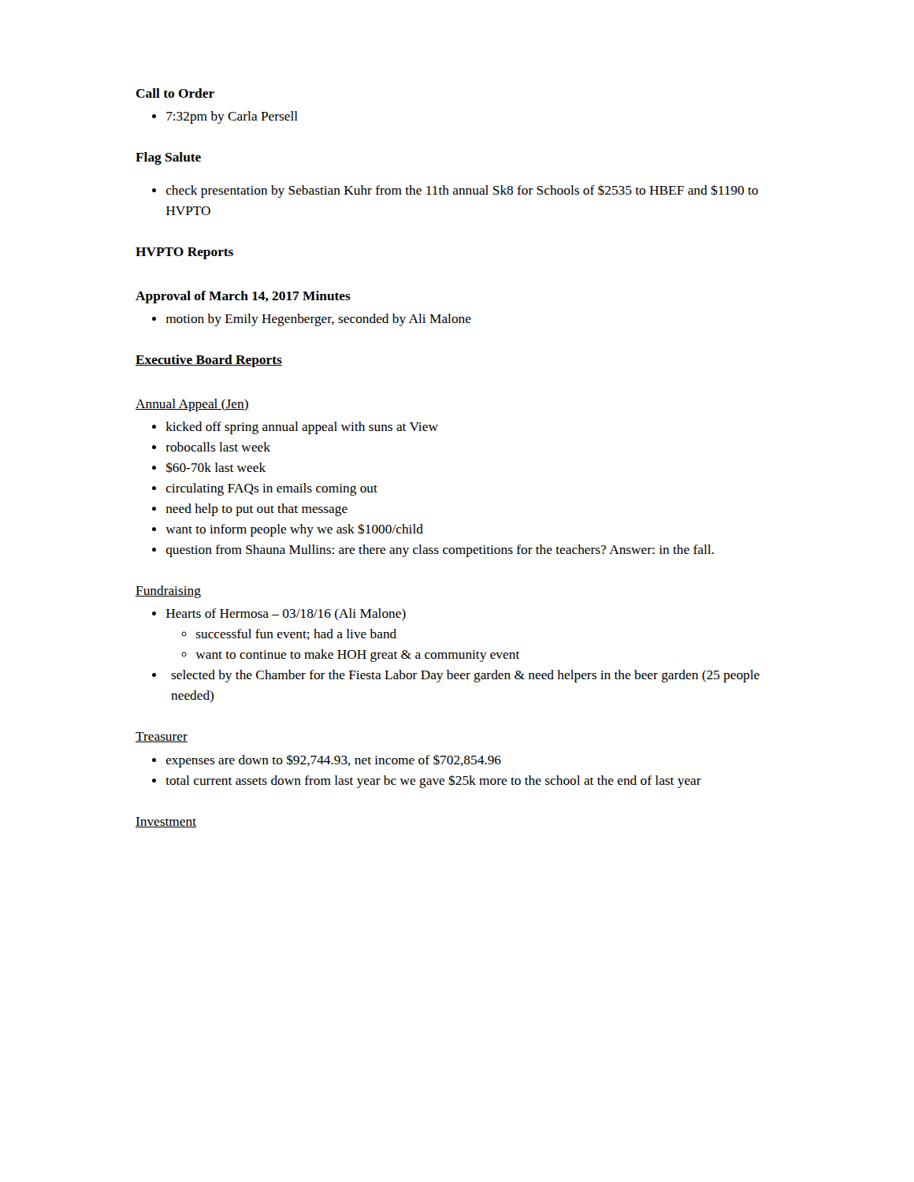Call to Order
7:32pm by Carla Persell
Flag Salute
check presentation by Sebastian Kuhr from the 11th annual Sk8 for Schools of $2535 to HBEF and $1190 to HVPTO
HVPTO Reports
Approval of March 14, 2017 Minutes
motion by Emily Hegenberger, seconded by Ali Malone
Executive Board Reports
Annual Appeal (Jen)
kicked off spring annual appeal with suns at View
robocalls last week
$60-70k last week
circulating FAQs in emails coming out
need help to put out that message
want to inform people why we ask $1000/child
question from Shauna Mullins: are there any class competitions for the teachers? Answer: in the fall.
Fundraising
Hearts of Hermosa – 03/18/16 (Ali Malone)
successful fun event; had a live band
want to continue to make HOH great & a community event
selected by the Chamber for the Fiesta Labor Day beer garden & need helpers in the beer garden (25 people needed)
Treasurer
expenses are down to $92,744.93, net income of $702,854.96
total current assets down from last year bc we gave $25k more to the school at the end of last year
Investment